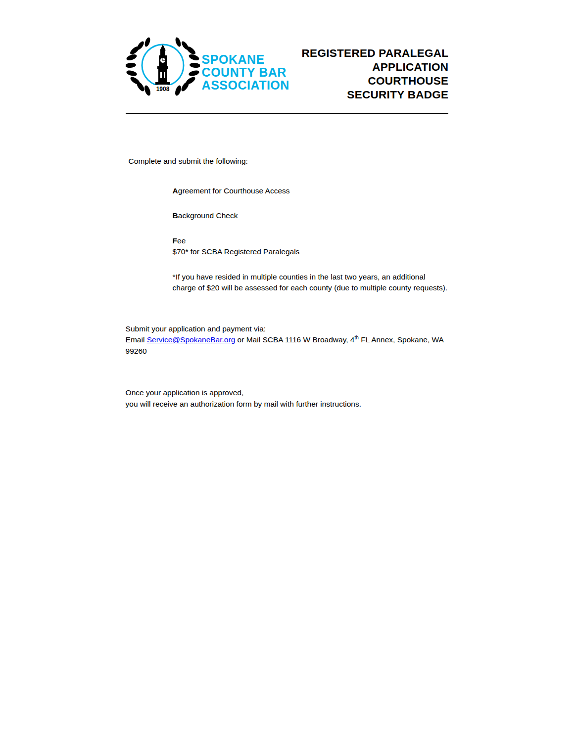1908
SPOKANE
COUNTY BAR
ASSOCIATION
REGISTERED PARALEGAL
APPLICATION
COURTHOUSE
SECURITY BADGE
Complete and submit the following:
Agreement for Courthouse Access
Background Check
Fee
$70* for SCBA Registered Paralegals
*If you have resided in multiple counties in the last two years, an additional charge of $20 will be assessed for each county (due to multiple county requests).
Submit your application and payment via:
Email Service@SpokaneBar.org or Mail SCBA 1116 W Broadway, 4th FL Annex, Spokane, WA 99260
Once your application is approved,
you will receive an authorization form by mail with further instructions.